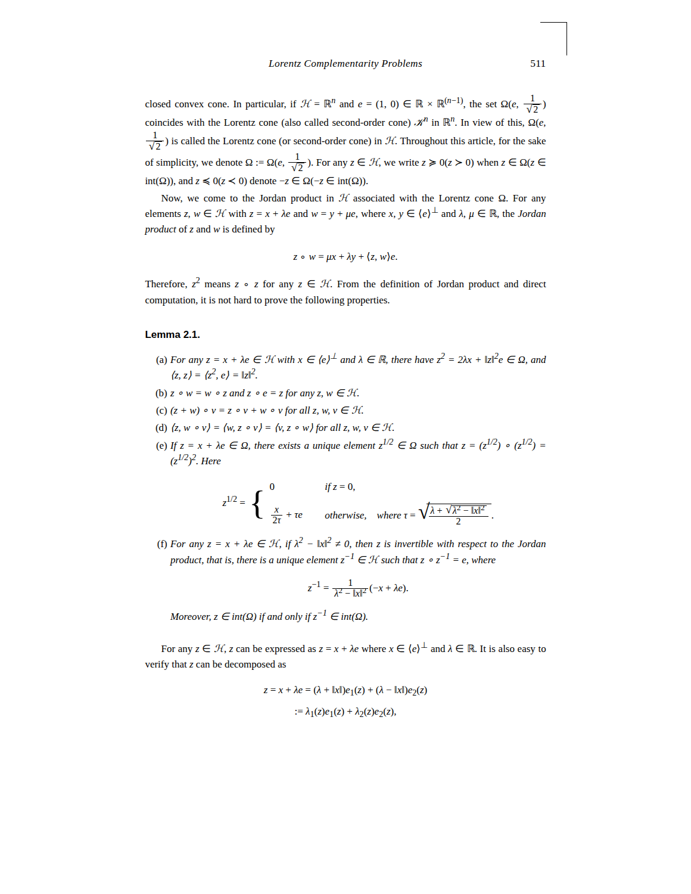Lorentz Complementarity Problems 511
closed convex cone. In particular, if ℋ = ℝn and e = (1, 0) ∈ ℝ × ℝ(n−1), the set Ω(e, 12) coincides with the Lorentz cone (also called second-order cone) 𝒦n in ℝn. In view of this, Ω(e, 12) is called the Lorentz cone (or second-order cone) in ℋ. Throughout this article, for the sake of simplicity, we denote Ω := Ω(e, 12). For any z ∈ ℋ, we write z ≽ 0(z ≻ 0) when z ∈ Ω(z ∈ int(Ω)), and z ≼ 0(z ≺ 0) denote −z ∈ Ω(−z ∈ int(Ω)).
Now, we come to the Jordan product in ℋ associated with the Lorentz cone Ω. For any elements z, w ∈ ℋ with z = x + λe and w = y + μe, where x, y ∈ ⟨e⟩⊥ and λ, μ ∈ ℝ, the Jordan product of z and w is defined by
z ∘ w = μx + λy + ⟨z, w⟩e.
Therefore, z2 means z ∘ z for any z ∈ ℋ. From the definition of Jordan product and direct computation, it is not hard to prove the following properties.
Lemma 2.1.
(a) For any z = x + λe ∈ ℋ with x ∈ ⟨e⟩⊥ and λ ∈ ℝ, there have z2 = 2λx + ‖z‖2e ∈ Ω, and ⟨z, z⟩ = ⟨z2, e⟩ = ‖z‖2.
(b) z ∘ w = w ∘ z and z ∘ e = z for any z, w ∈ ℋ.
(c)(z + w) ∘ v = z ∘ v + w ∘ v for all z, w, v ∈ ℋ.
(d)⟨z, w ∘ v⟩ = ⟨w, z ∘ v⟩ = ⟨v, z ∘ w⟩ for all z, w, v ∈ ℋ.
(e) If z = x + λe ∈ Ω, there exists a unique element z1/2 ∈ Ω such that z = (z1/2) ∘ (z1/2) = (z1/2)2. Here
z1/2 = { 0 if z = 0, x 2τ + τe otherwise, where τ = λ + λ2 − ‖x‖22.
(f) For any z = x + λe ∈ ℋ, if λ2 − ‖x‖2 ≠ 0, then z is invertible with respect to the Jordan product, that is, there is a unique element z−1 ∈ ℋ such that z ∘ z−1 = e, where
z−1 = 1 λ2 − ‖x‖2(−x + λe).
Moreover, z ∈ int(Ω) if and only if z−1 ∈ int(Ω).
For any z ∈ ℋ, z can be expressed as z = x + λe where x ∈ ⟨e⟩⊥ and λ ∈ ℝ. It is also easy to verify that z can be decomposed as
z = x + λe = (λ + ‖x‖)e1(z) + (λ − ‖x‖)e2(z)
:= λ1(z)e1(z) + λ2(z)e2(z),